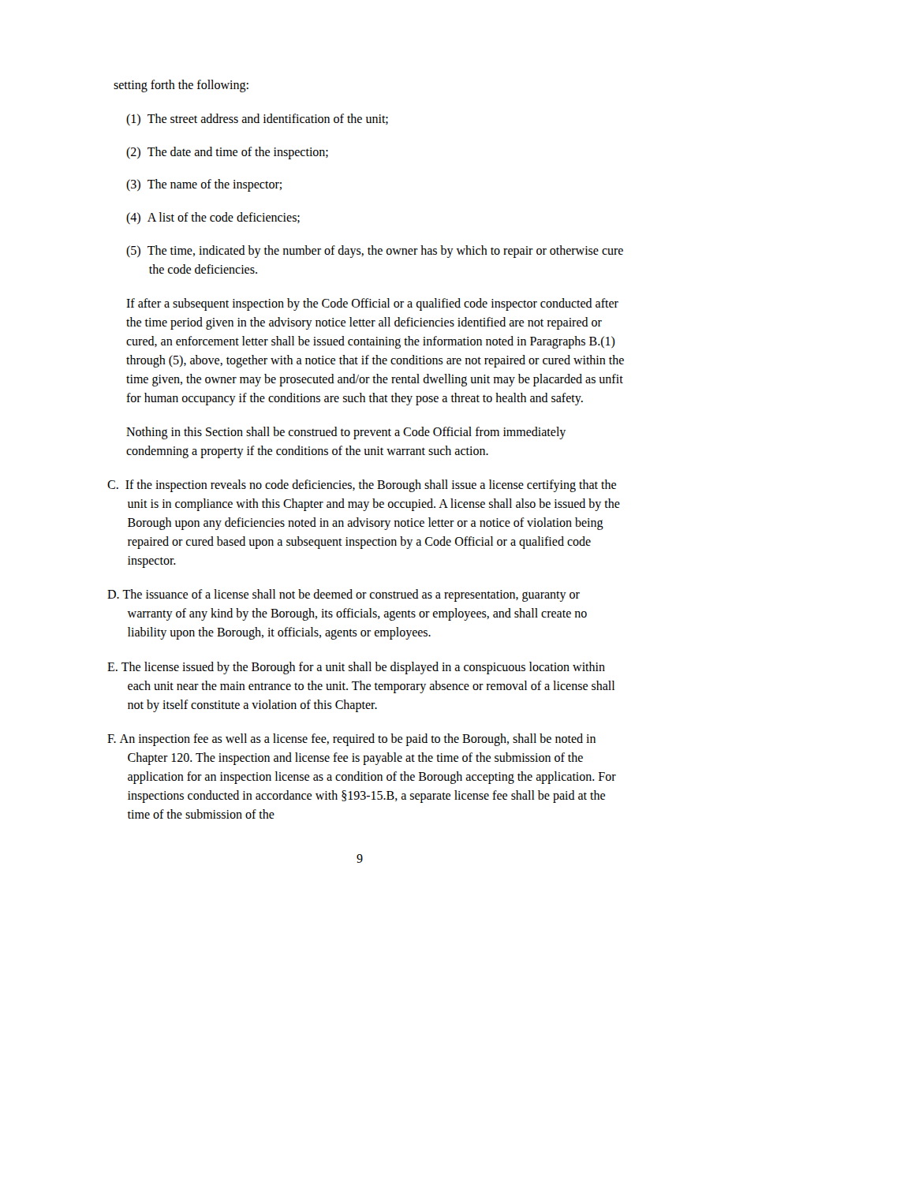setting forth the following:
(1) The street address and identification of the unit;
(2) The date and time of the inspection;
(3) The name of the inspector;
(4) A list of the code deficiencies;
(5) The time, indicated by the number of days, the owner has by which to repair or otherwise cure the code deficiencies.
If after a subsequent inspection by the Code Official or a qualified code inspector conducted after the time period given in the advisory notice letter all deficiencies identified are not repaired or cured, an enforcement letter shall be issued containing the information noted in Paragraphs B.(1) through (5), above, together with a notice that if the conditions are not repaired or cured within the time given, the owner may be prosecuted and/or the rental dwelling unit may be placarded as unfit for human occupancy if the conditions are such that they pose a threat to health and safety.
Nothing in this Section shall be construed to prevent a Code Official from immediately condemning a property if the conditions of the unit warrant such action.
C. If the inspection reveals no code deficiencies, the Borough shall issue a license certifying that the unit is in compliance with this Chapter and may be occupied. A license shall also be issued by the Borough upon any deficiencies noted in an advisory notice letter or a notice of violation being repaired or cured based upon a subsequent inspection by a Code Official or a qualified code inspector.
D. The issuance of a license shall not be deemed or construed as a representation, guaranty or warranty of any kind by the Borough, its officials, agents or employees, and shall create no liability upon the Borough, it officials, agents or employees.
E. The license issued by the Borough for a unit shall be displayed in a conspicuous location within each unit near the main entrance to the unit. The temporary absence or removal of a license shall not by itself constitute a violation of this Chapter.
F. An inspection fee as well as a license fee, required to be paid to the Borough, shall be noted in Chapter 120. The inspection and license fee is payable at the time of the submission of the application for an inspection license as a condition of the Borough accepting the application. For inspections conducted in accordance with §193-15.B, a separate license fee shall be paid at the time of the submission of the
9